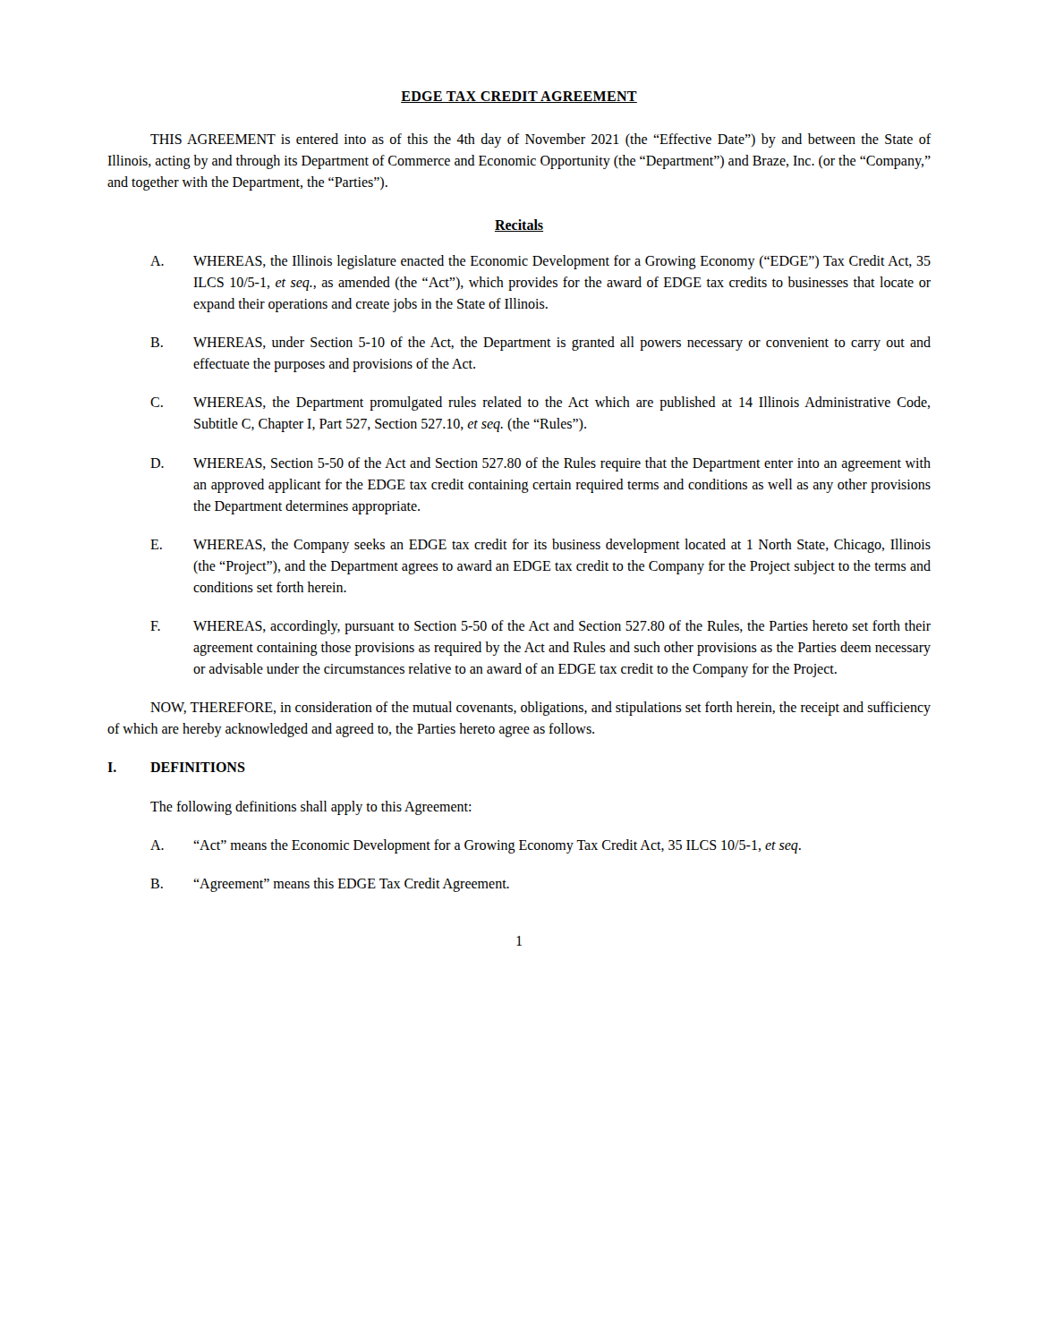EDGE TAX CREDIT AGREEMENT
THIS AGREEMENT is entered into as of this the 4th day of November 2021 (the “Effective Date”) by and between the State of Illinois, acting by and through its Department of Commerce and Economic Opportunity (the “Department”) and Braze, Inc. (or the “Company,” and together with the Department, the “Parties”).
Recitals
A.
WHEREAS, the Illinois legislature enacted the Economic Development for a Growing Economy (“EDGE”) Tax Credit Act, 35 ILCS 10/5-1, et seq., as amended (the “Act”), which provides for the award of EDGE tax credits to businesses that locate or expand their operations and create jobs in the State of Illinois.
B.
WHEREAS, under Section 5-10 of the Act, the Department is granted all powers necessary or convenient to carry out and effectuate the purposes and provisions of the Act.
C.
WHEREAS, the Department promulgated rules related to the Act which are published at 14 Illinois Administrative Code, Subtitle C, Chapter I, Part 527, Section 527.10, et seq. (the “Rules”).
D.
WHEREAS, Section 5-50 of the Act and Section 527.80 of the Rules require that the Department enter into an agreement with an approved applicant for the EDGE tax credit containing certain required terms and conditions as well as any other provisions the Department determines appropriate.
E.
WHEREAS, the Company seeks an EDGE tax credit for its business development located at 1 North State, Chicago, Illinois (the “Project”), and the Department agrees to award an EDGE tax credit to the Company for the Project subject to the terms and conditions set forth herein.
F.
WHEREAS, accordingly, pursuant to Section 5-50 of the Act and Section 527.80 of the Rules, the Parties hereto set forth their agreement containing those provisions as required by the Act and Rules and such other provisions as the Parties deem necessary or advisable under the circumstances relative to an award of an EDGE tax credit to the Company for the Project.
NOW, THEREFORE, in consideration of the mutual covenants, obligations, and stipulations set forth herein, the receipt and sufficiency of which are hereby acknowledged and agreed to, the Parties hereto agree as follows.
I.
DEFINITIONS
The following definitions shall apply to this Agreement:
A.
“Act” means the Economic Development for a Growing Economy Tax Credit Act, 35 ILCS 10/5-1, et seq.
B.
“Agreement” means this EDGE Tax Credit Agreement.
1